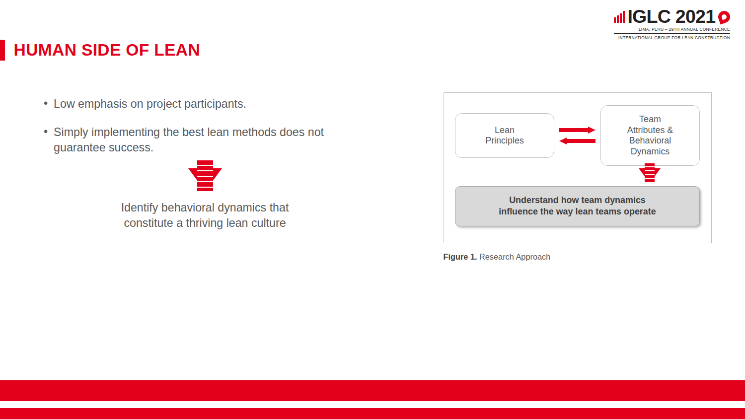IGLC 2021
LIMA, PERÚ – 29TH ANNUAL CONFERENCE
INTERNATIONAL GROUP FOR LEAN CONSTRUCTION
HUMAN SIDE OF LEAN
Low emphasis on project participants.
Simply implementing the best lean methods does not guarantee success.
Identify behavioral dynamics that
constitute a thriving lean culture
Lean
Principles
Team
Attributes &
Behavioral
Dynamics
Understand how team dynamics
influence the way lean teams operate
Figure 1. Research Approach